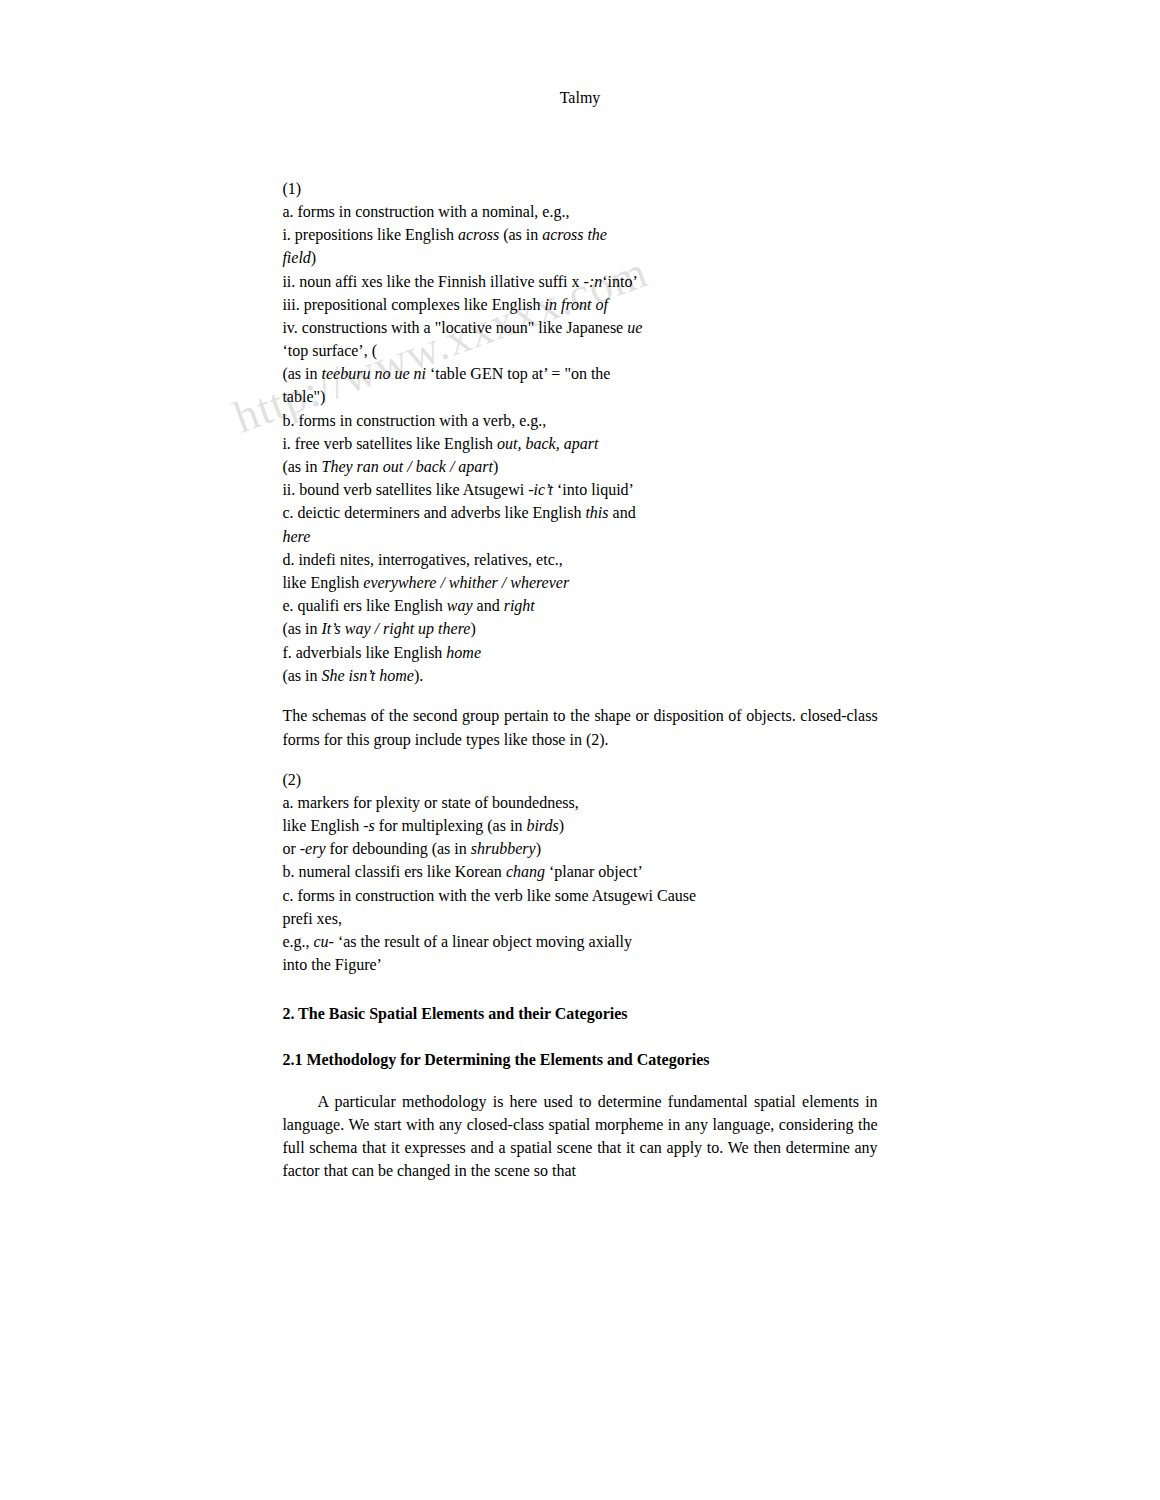http://www.xxxxx.com
Talmy
(1)
a. forms in construction with a nominal, e.g.,
i. prepositions like English across (as in across the
field)
ii. noun affi xes like the Finnish illative suffi x -:n‘into’
iii. prepositional complexes like English in front of
iv. constructions with a "locative noun" like Japanese ue
‘top surface’, (
(as in teeburu no ue ni ‘table GEN top at’ = "on the
table")
b. forms in construction with a verb, e.g.,
i. free verb satellites like English out, back, apart
(as in They ran out / back / apart)
ii. bound verb satellites like Atsugewi -ic’t ‘into liquid’
c. deictic determiners and adverbs like English this and
here
d. indefi nites, interrogatives, relatives, etc.,
like English everywhere / whither / wherever
e. qualifi ers like English way and right
(as in It’s way / right up there)
f. adverbials like English home
(as in She isn’t home).
The schemas of the second group pertain to the shape or disposition of objects. closed-class forms for this group include types like those in (2).
(2)
a. markers for plexity or state of boundedness,
like English -s for multiplexing (as in birds)
or -ery for debounding (as in shrubbery)
b. numeral classifi ers like Korean chang ‘planar object’
c. forms in construction with the verb like some Atsugewi Cause
prefi xes,
e.g., cu- ‘as the result of a linear object moving axially
into the Figure’
2. The Basic Spatial Elements and their Categories
2.1 Methodology for Determining the Elements and Categories
A particular methodology is here used to determine fundamental spatial elements in language. We start with any closed-class spatial morpheme in any language, considering the full schema that it expresses and a spatial scene that it can apply to. We then determine any factor that can be changed in the scene so that